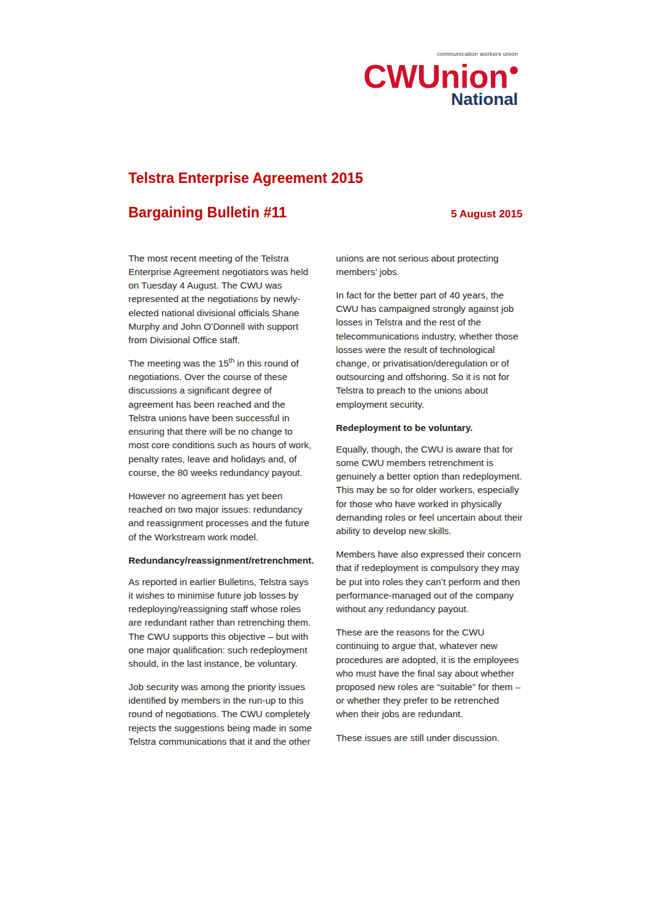communication workers union
CWUnion
National
Telstra Enterprise Agreement 2015
Bargaining Bulletin #11 5 August 2015
The most recent meeting of the Telstra Enterprise Agreement negotiators was held on Tuesday 4 August. The CWU was represented at the negotiations by newly-elected national divisional officials Shane Murphy and John O’Donnell with support from Divisional Office staff.
The meeting was the 15th in this round of negotiations. Over the course of these discussions a significant degree of agreement has been reached and the Telstra unions have been successful in ensuring that there will be no change to most core conditions such as hours of work, penalty rates, leave and holidays and, of course, the 80 weeks redundancy payout.
However no agreement has yet been reached on two major issues: redundancy and reassignment processes and the future of the Workstream work model.
Redundancy/reassignment/retrenchment.
As reported in earlier Bulletins, Telstra says it wishes to minimise future job losses by redeploying/reassigning staff whose roles are redundant rather than retrenching them. The CWU supports this objective – but with one major qualification: such redeployment should, in the last instance, be voluntary.
Job security was among the priority issues identified by members in the run-up to this round of negotiations. The CWU completely rejects the suggestions being made in some Telstra communications that it and the other unions are not serious about protecting members’ jobs.
In fact for the better part of 40 years, the CWU has campaigned strongly against job losses in Telstra and the rest of the telecommunications industry, whether those losses were the result of technological change, or privatisation/deregulation or of outsourcing and offshoring. So it is not for Telstra to preach to the unions about employment security.
Redeployment to be voluntary.
Equally, though, the CWU is aware that for some CWU members retrenchment is genuinely a better option than redeployment. This may be so for older workers, especially for those who have worked in physically demanding roles or feel uncertain about their ability to develop new skills.
Members have also expressed their concern that if redeployment is compulsory they may be put into roles they can’t perform and then performance-managed out of the company without any redundancy payout.
These are the reasons for the CWU continuing to argue that, whatever new procedures are adopted, it is the employees who must have the final say about whether proposed new roles are “suitable” for them – or whether they prefer to be retrenched when their jobs are redundant.
These issues are still under discussion.